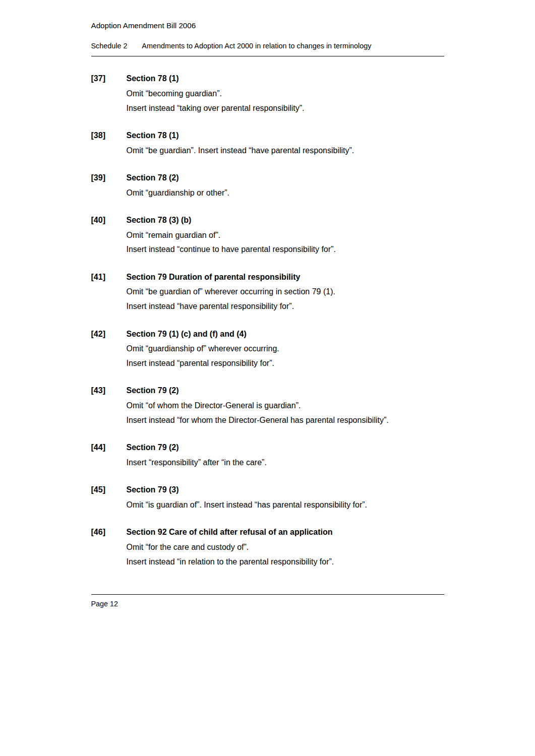Adoption Amendment Bill 2006
Schedule 2
Amendments to Adoption Act 2000 in relation to changes in terminology
[37]
Section 78 (1)
Omit “becoming guardian”.
Insert instead “taking over parental responsibility”.
[38]
Section 78 (1)
Omit “be guardian”. Insert instead “have parental responsibility”.
[39]
Section 78 (2)
Omit “guardianship or other”.
[40]
Section 78 (3) (b)
Omit “remain guardian of”.
Insert instead “continue to have parental responsibility for”.
[41]
Section 79 Duration of parental responsibility
Omit “be guardian of” wherever occurring in section 79 (1).
Insert instead “have parental responsibility for”.
[42]
Section 79 (1) (c) and (f) and (4)
Omit “guardianship of” wherever occurring.
Insert instead “parental responsibility for”.
[43]
Section 79 (2)
Omit “of whom the Director-General is guardian”.
Insert instead “for whom the Director-General has parental responsibility”.
[44]
Section 79 (2)
Insert “responsibility” after “in the care”.
[45]
Section 79 (3)
Omit “is guardian of”. Insert instead “has parental responsibility for”.
[46]
Section 92 Care of child after refusal of an application
Omit “for the care and custody of”.
Insert instead “in relation to the parental responsibility for”.
Page 12